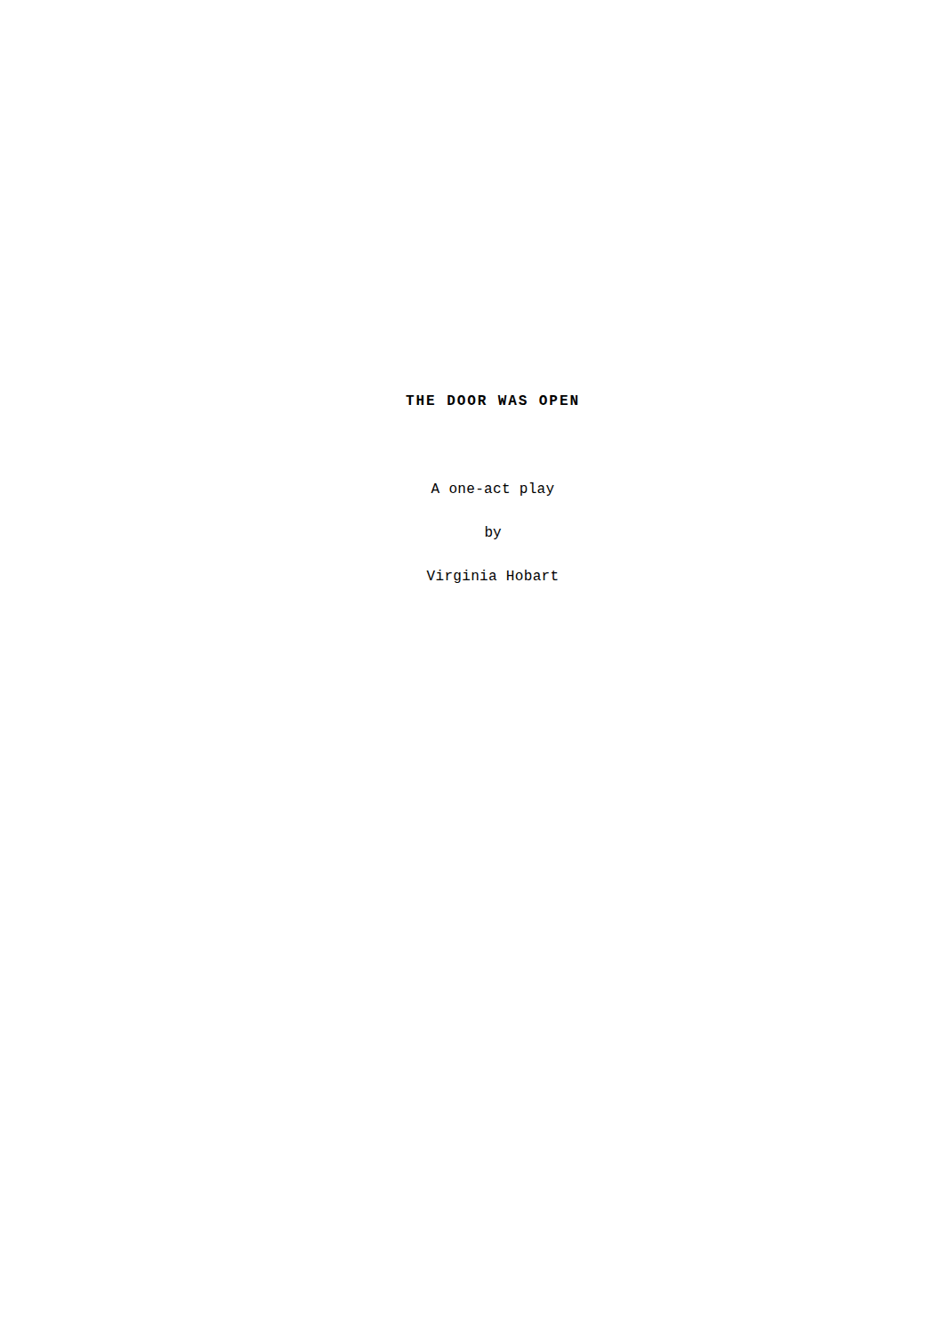The Door Was Open
A one-act play
by
Virginia Hobart